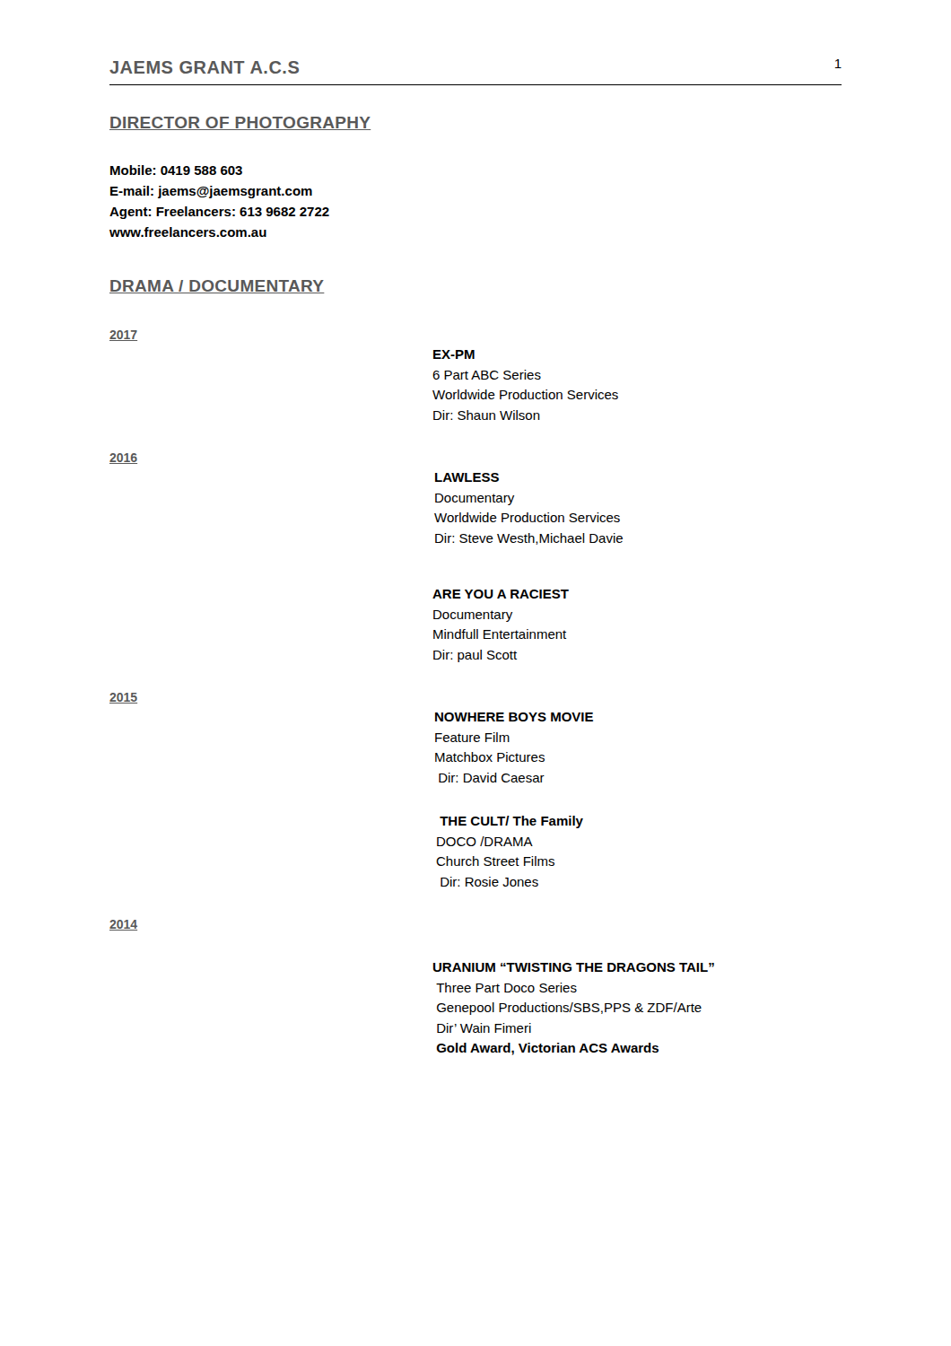1
JAEMS GRANT A.C.S
DIRECTOR OF PHOTOGRAPHY
Mobile: 0419 588 603
E-mail: jaems@jaemsgrant.com
Agent: Freelancers: 613 9682 2722
www.freelancers.com.au
DRAMA / DOCUMENTARY
2017
EX-PM
6 Part ABC Series
Worldwide Production Services
Dir: Shaun Wilson
2016
LAWLESS
Documentary
Worldwide Production Services
Dir: Steve Westh,Michael Davie
ARE YOU A RACIEST
Documentary
Mindfull Entertainment
Dir: paul Scott
2015
NOWHERE BOYS MOVIE
Feature Film
Matchbox Pictures
Dir: David Caesar
THE CULT/ The Family
DOCO /DRAMA
Church Street Films
Dir: Rosie Jones
2014
URANIUM “TWISTING THE DRAGONS TAIL”
Three Part Doco Series
Genepool Productions/SBS,PPS & ZDF/Arte
Dir’ Wain Fimeri
Gold Award, Victorian ACS Awards